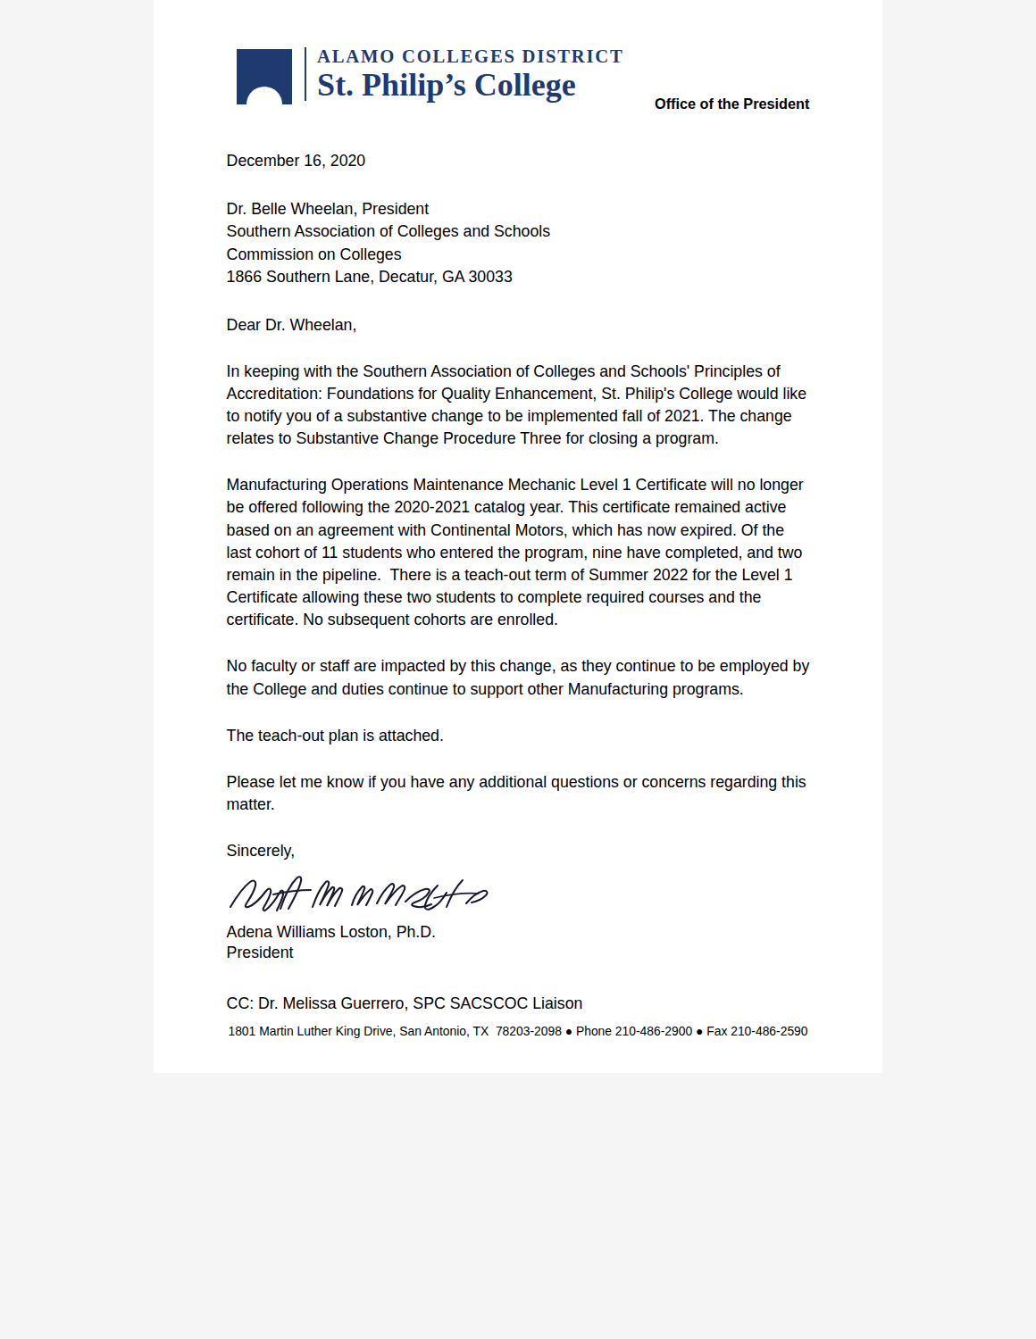ALAMO COLLEGES DISTRICT
St. Philip’s College
Office of the President
December 16, 2020
Dr. Belle Wheelan, President
Southern Association of Colleges and Schools
Commission on Colleges
1866 Southern Lane, Decatur, GA 30033
Dear Dr. Wheelan,
In keeping with the Southern Association of Colleges and Schools' Principles of Accreditation: Foundations for Quality Enhancement, St. Philip's College would like to notify you of a substantive change to be implemented fall of 2021. The change relates to Substantive Change Procedure Three for closing a program.
Manufacturing Operations Maintenance Mechanic Level 1 Certificate will no longer be offered following the 2020-2021 catalog year. This certificate remained active based on an agreement with Continental Motors, which has now expired. Of the last cohort of 11 students who entered the program, nine have completed, and two remain in the pipeline. There is a teach-out term of Summer 2022 for the Level 1 Certificate allowing these two students to complete required courses and the certificate. No subsequent cohorts are enrolled.
No faculty or staff are impacted by this change, as they continue to be employed by the College and duties continue to support other Manufacturing programs.
The teach-out plan is attached.
Please let me know if you have any additional questions or concerns regarding this matter.
Sincerely,
Adena Williams Loston, Ph.D.
President
CC: Dr. Melissa Guerrero, SPC SACSCOC Liaison
1801 Martin Luther King Drive, San Antonio, TX 78203-2098 ● Phone 210-486-2900 ● Fax 210-486-2590